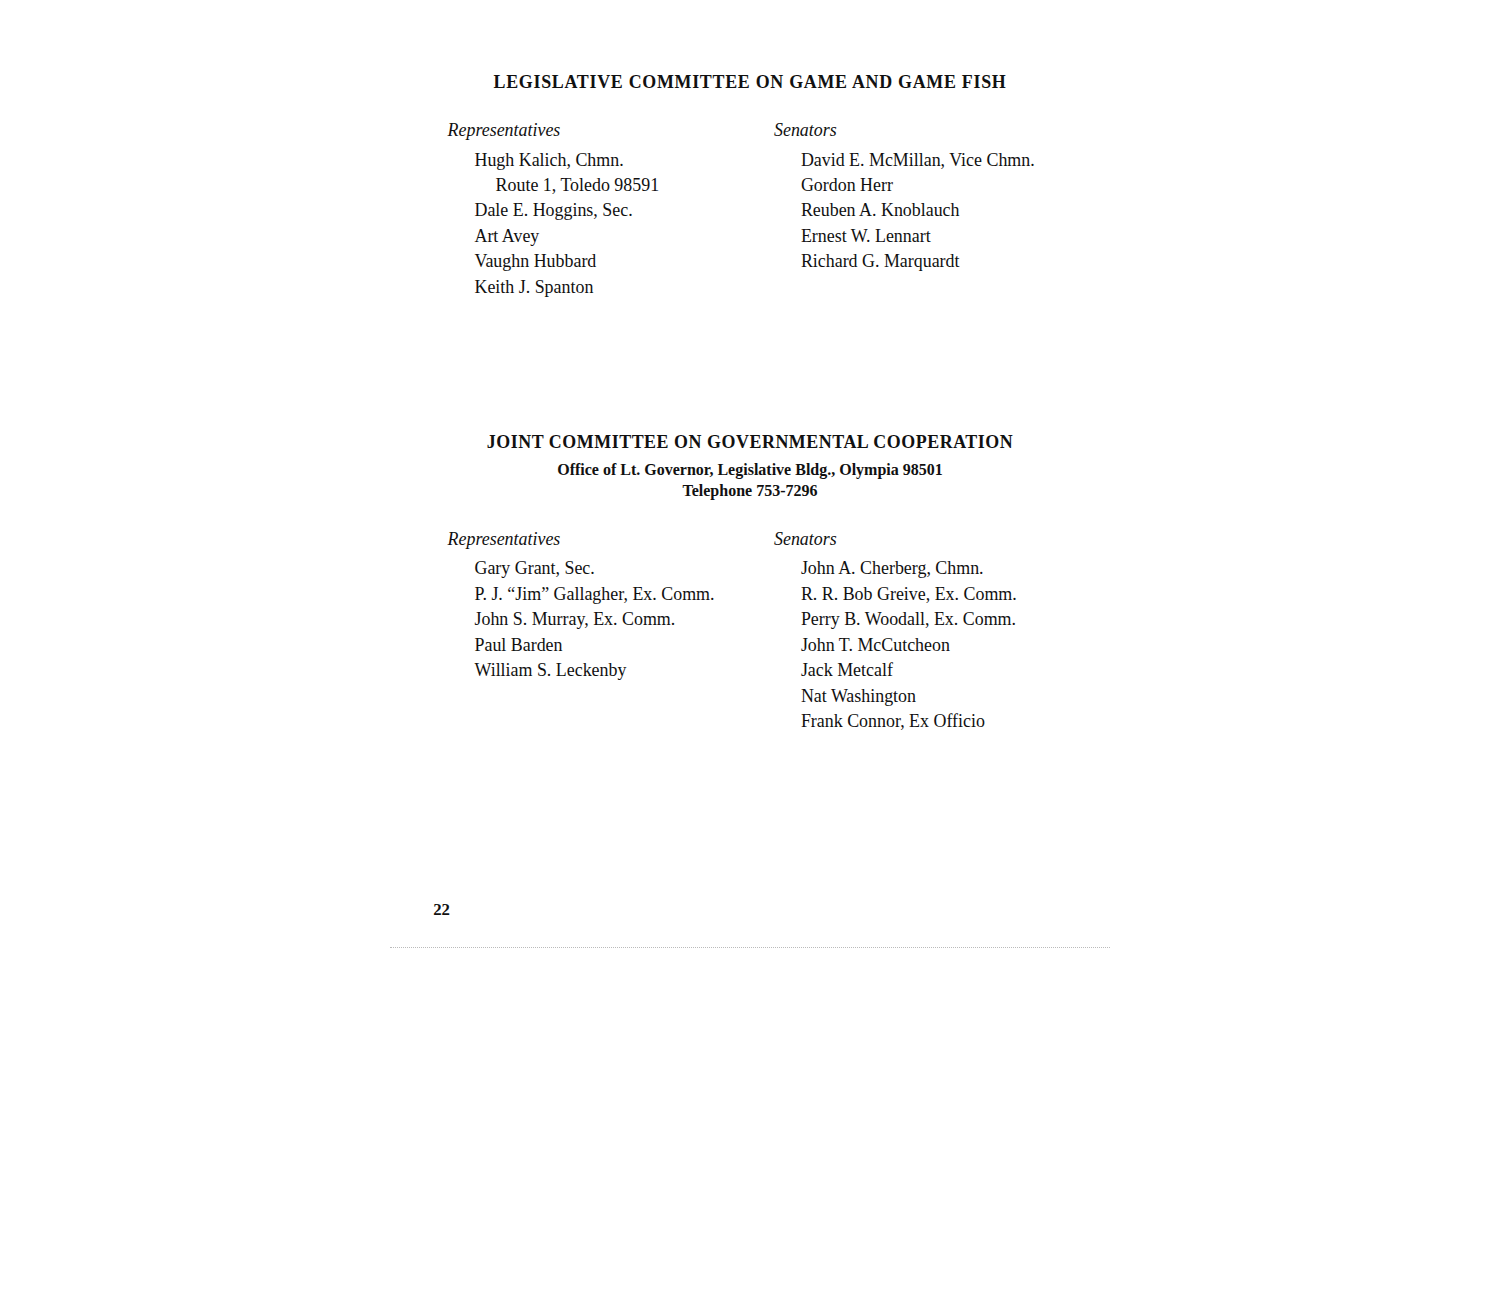LEGISLATIVE COMMITTEE ON GAME AND GAME FISH
Representatives
Hugh Kalich, Chmn.Route 1, Toledo 98591
Dale E. Hoggins, Sec.
Art Avey
Vaughn Hubbard
Keith J. Spanton
Senators
David E. McMillan, Vice Chmn.
Gordon Herr
Reuben A. Knoblauch
Ernest W. Lennart
Richard G. Marquardt
JOINT COMMITTEE ON GOVERNMENTAL COOPERATION
Office of Lt. Governor, Legislative Bldg., Olympia 98501
Telephone 753-7296
Representatives
Gary Grant, Sec.
P. J. “Jim” Gallagher, Ex. Comm.
John S. Murray, Ex. Comm.
Paul Barden
William S. Leckenby
Senators
John A. Cherberg, Chmn.
R. R. Bob Greive, Ex. Comm.
Perry B. Woodall, Ex. Comm.
John T. McCutcheon
Jack Metcalf
Nat Washington
Frank Connor, Ex Officio
22